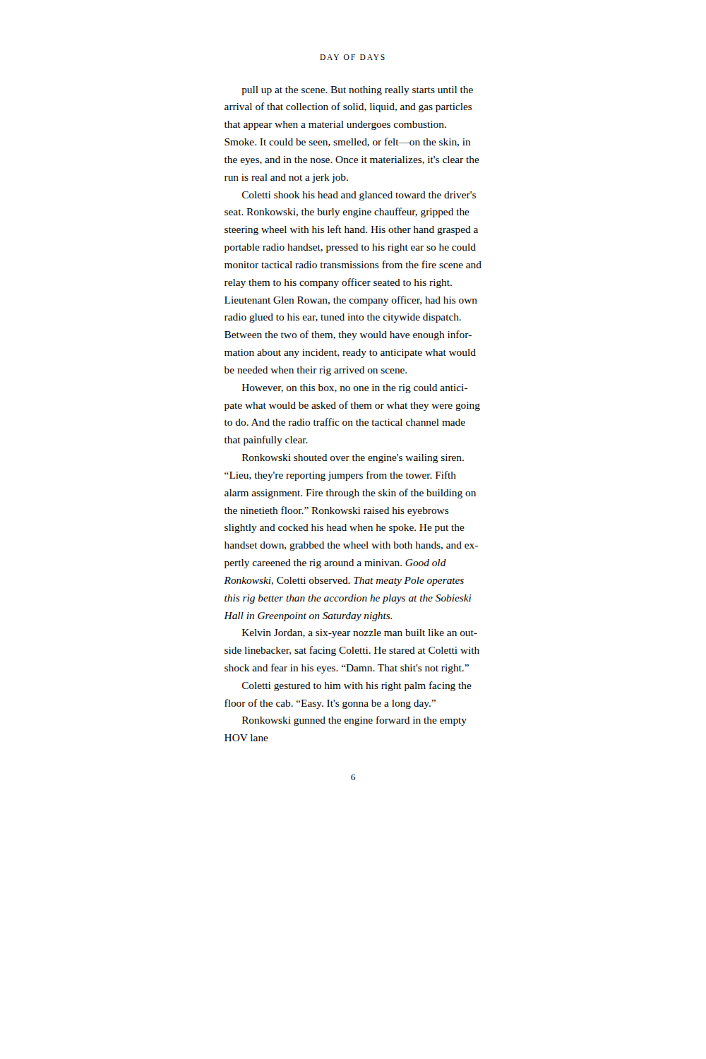Day of Days
pull up at the scene. But nothing really starts until the arrival of that collection of solid, liquid, and gas particles that appear when a material undergoes combustion. Smoke. It could be seen, smelled, or felt—on the skin, in the eyes, and in the nose. Once it materializes, it's clear the run is real and not a jerk job.
Coletti shook his head and glanced toward the driver's seat. Ronkowski, the burly engine chauffeur, gripped the steering wheel with his left hand. His other hand grasped a portable radio handset, pressed to his right ear so he could monitor tactical radio transmissions from the fire scene and relay them to his company officer seated to his right. Lieutenant Glen Rowan, the company officer, had his own radio glued to his ear, tuned into the citywide dispatch. Between the two of them, they would have enough information about any incident, ready to anticipate what would be needed when their rig arrived on scene.
However, on this box, no one in the rig could anticipate what would be asked of them or what they were going to do. And the radio traffic on the tactical channel made that painfully clear.
Ronkowski shouted over the engine's wailing siren. “Lieu, they're reporting jumpers from the tower. Fifth alarm assignment. Fire through the skin of the building on the ninetieth floor.” Ronkowski raised his eyebrows slightly and cocked his head when he spoke. He put the handset down, grabbed the wheel with both hands, and expertly careened the rig around a minivan. Good old Ronkowski, Coletti observed. That meaty Pole operates this rig better than the accordion he plays at the Sobieski Hall in Greenpoint on Saturday nights.
Kelvin Jordan, a six-year nozzle man built like an outside linebacker, sat facing Coletti. He stared at Coletti with shock and fear in his eyes. “Damn. That shit's not right.”
Coletti gestured to him with his right palm facing the floor of the cab. “Easy. It's gonna be a long day.”
Ronkowski gunned the engine forward in the empty HOV lane
6